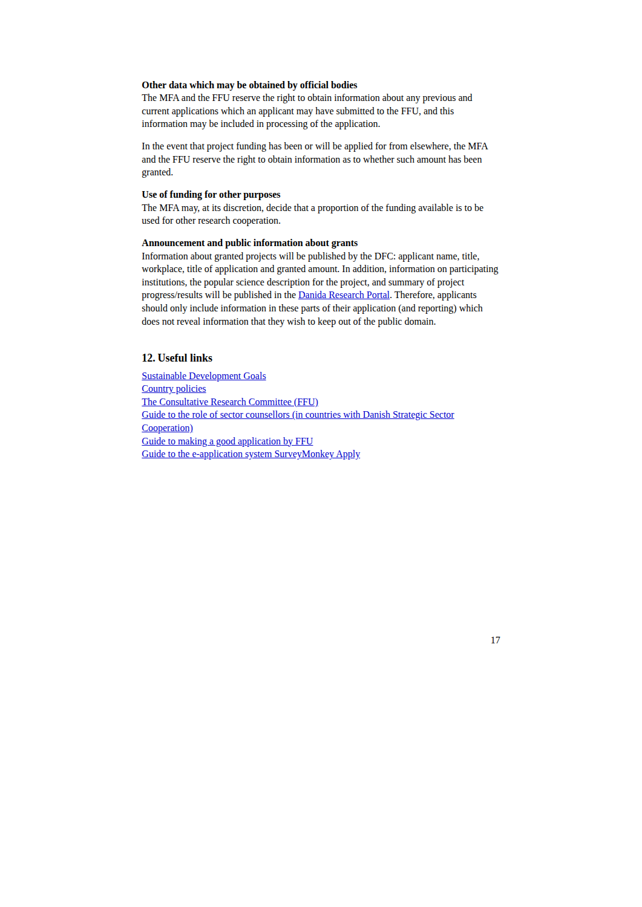Other data which may be obtained by official bodies
The MFA and the FFU reserve the right to obtain information about any previous and current applications which an applicant may have submitted to the FFU, and this information may be included in processing of the application.
In the event that project funding has been or will be applied for from elsewhere, the MFA and the FFU reserve the right to obtain information as to whether such amount has been granted.
Use of funding for other purposes
The MFA may, at its discretion, decide that a proportion of the funding available is to be used for other research cooperation.
Announcement and public information about grants
Information about granted projects will be published by the DFC: applicant name, title, workplace, title of application and granted amount. In addition, information on participating institutions, the popular science description for the project, and summary of project progress/results will be published in the Danida Research Portal. Therefore, applicants should only include information in these parts of their application (and reporting) which does not reveal information that they wish to keep out of the public domain.
12. Useful links
Sustainable Development Goals
Country policies
The Consultative Research Committee (FFU)
Guide to the role of sector counsellors (in countries with Danish Strategic Sector Cooperation)
Guide to making a good application by FFU
Guide to the e-application system SurveyMonkey Apply
17